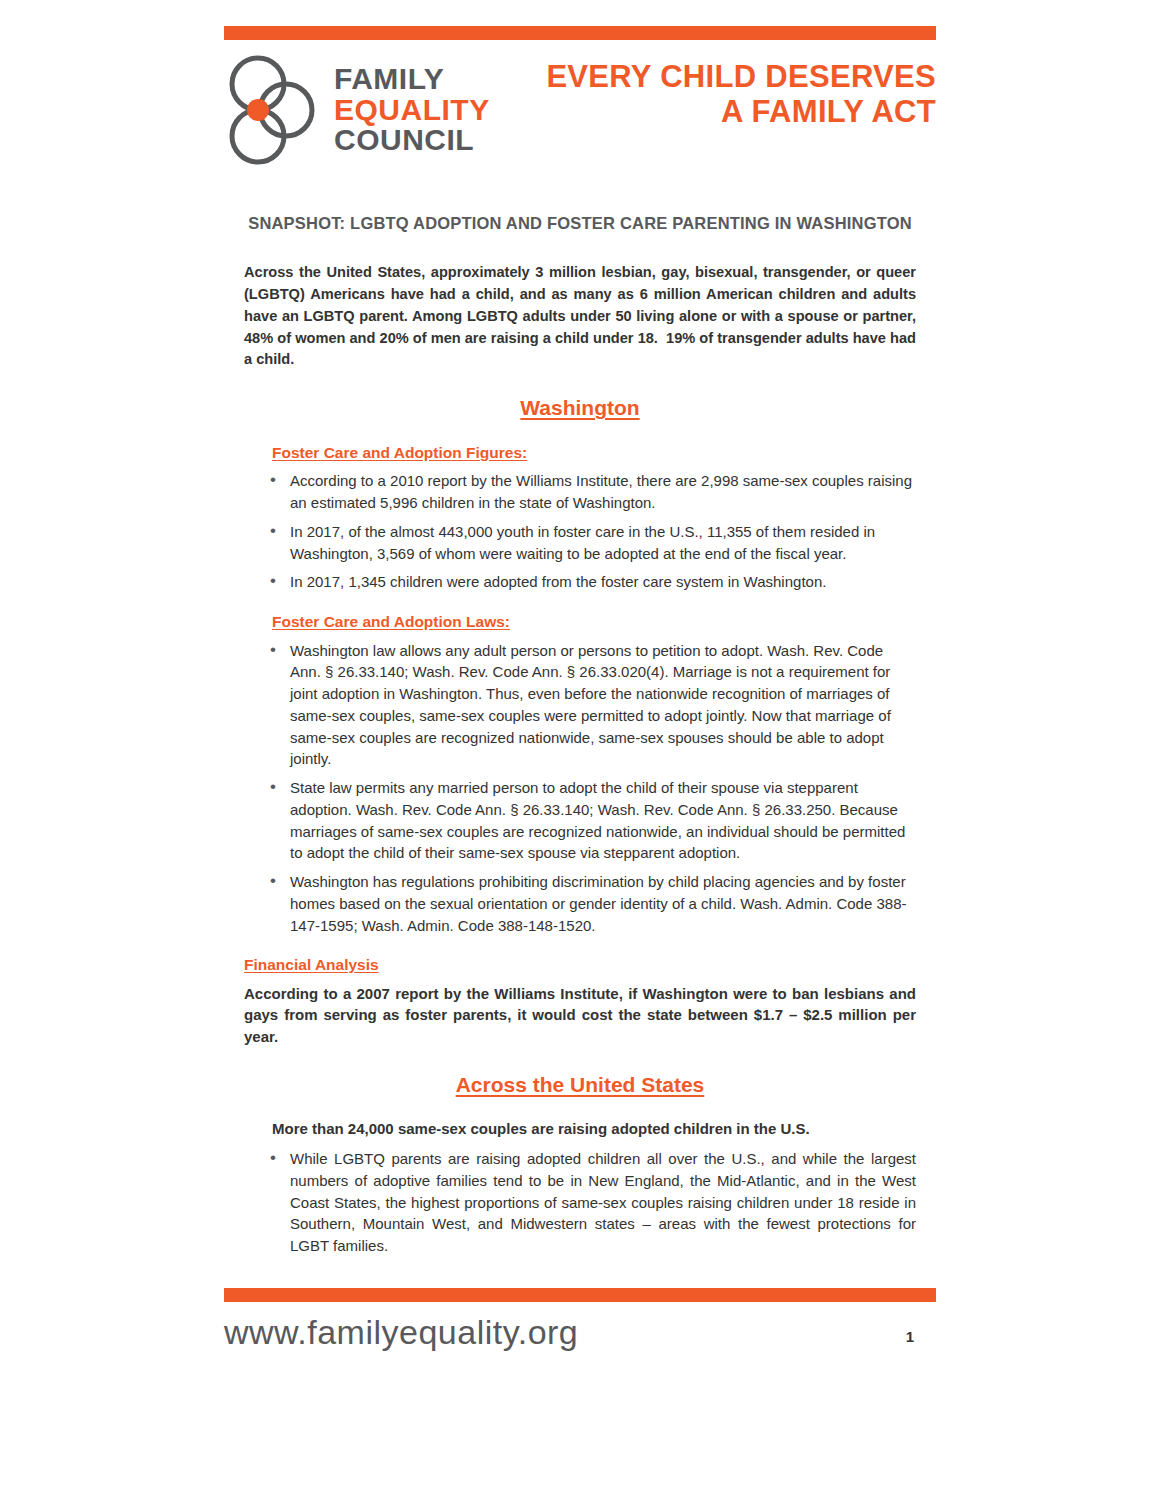FAMILY
EQUALITY
COUNCIL
Every Child Deserves
a Family Act
Snapshot: LGBTQ Adoption and Foster Care Parenting in Washington
Across the United States, approximately 3 million lesbian, gay, bisexual, transgender, or queer (LGBTQ) Americans have had a child, and as many as 6 million American children and adults have an LGBTQ parent. Among LGBTQ adults under 50 living alone or with a spouse or partner, 48% of women and 20% of men are raising a child under 18. 19% of transgender adults have had a child.
Washington
Foster Care and Adoption Figures:
According to a 2010 report by the Williams Institute, there are 2,998 same-sex couples raising an estimated 5,996 children in the state of Washington.
In 2017, of the almost 443,000 youth in foster care in the U.S., 11,355 of them resided in Washington, 3,569 of whom were waiting to be adopted at the end of the fiscal year.
In 2017, 1,345 children were adopted from the foster care system in Washington.
Foster Care and Adoption Laws:
Washington law allows any adult person or persons to petition to adopt. Wash. Rev. Code Ann. § 26.33.140; Wash. Rev. Code Ann. § 26.33.020(4). Marriage is not a requirement for joint adoption in Washington. Thus, even before the nationwide recognition of marriages of same-sex couples, same-sex couples were permitted to adopt jointly. Now that marriage of same-sex couples are recognized nationwide, same-sex spouses should be able to adopt jointly.
State law permits any married person to adopt the child of their spouse via stepparent adoption. Wash. Rev. Code Ann. § 26.33.140; Wash. Rev. Code Ann. § 26.33.250. Because marriages of same-sex couples are recognized nationwide, an individual should be permitted to adopt the child of their same-sex spouse via stepparent adoption.
Washington has regulations prohibiting discrimination by child placing agencies and by foster homes based on the sexual orientation or gender identity of a child. Wash. Admin. Code 388-147-1595; Wash. Admin. Code 388-148-1520.
Financial Analysis
According to a 2007 report by the Williams Institute, if Washington were to ban lesbians and gays from serving as foster parents, it would cost the state between $1.7 – $2.5 million per year.
Across the United States
More than 24,000 same-sex couples are raising adopted children in the U.S.
While LGBTQ parents are raising adopted children all over the U.S., and while the largest numbers of adoptive families tend to be in New England, the Mid-Atlantic, and in the West Coast States, the highest proportions of same-sex couples raising children under 18 reside in Southern, Mountain West, and Midwestern states – areas with the fewest protections for LGBT families.
www.familyequality.org
1